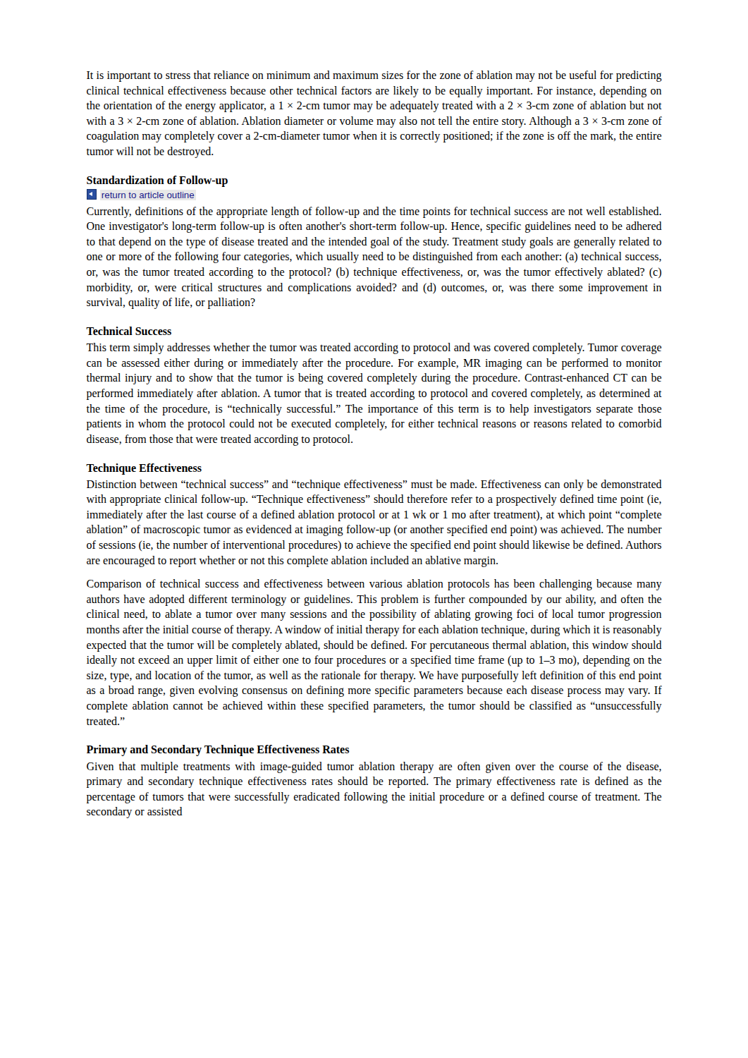It is important to stress that reliance on minimum and maximum sizes for the zone of ablation may not be useful for predicting clinical technical effectiveness because other technical factors are likely to be equally important. For instance, depending on the orientation of the energy applicator, a 1 × 2-cm tumor may be adequately treated with a 2 × 3-cm zone of ablation but not with a 3 × 2-cm zone of ablation. Ablation diameter or volume may also not tell the entire story. Although a 3 × 3-cm zone of coagulation may completely cover a 2-cm-diameter tumor when it is correctly positioned; if the zone is off the mark, the entire tumor will not be destroyed.
Standardization of Follow-up
return to article outline
Currently, definitions of the appropriate length of follow-up and the time points for technical success are not well established. One investigator's long-term follow-up is often another's short-term follow-up. Hence, specific guidelines need to be adhered to that depend on the type of disease treated and the intended goal of the study. Treatment study goals are generally related to one or more of the following four categories, which usually need to be distinguished from each another: (a) technical success, or, was the tumor treated according to the protocol? (b) technique effectiveness, or, was the tumor effectively ablated? (c) morbidity, or, were critical structures and complications avoided? and (d) outcomes, or, was there some improvement in survival, quality of life, or palliation?
Technical Success
This term simply addresses whether the tumor was treated according to protocol and was covered completely. Tumor coverage can be assessed either during or immediately after the procedure. For example, MR imaging can be performed to monitor thermal injury and to show that the tumor is being covered completely during the procedure. Contrast-enhanced CT can be performed immediately after ablation. A tumor that is treated according to protocol and covered completely, as determined at the time of the procedure, is “technically successful.” The importance of this term is to help investigators separate those patients in whom the protocol could not be executed completely, for either technical reasons or reasons related to comorbid disease, from those that were treated according to protocol.
Technique Effectiveness
Distinction between “technical success” and “technique effectiveness” must be made. Effectiveness can only be demonstrated with appropriate clinical follow-up. “Technique effectiveness” should therefore refer to a prospectively defined time point (ie, immediately after the last course of a defined ablation protocol or at 1 wk or 1 mo after treatment), at which point “complete ablation” of macroscopic tumor as evidenced at imaging follow-up (or another specified end point) was achieved. The number of sessions (ie, the number of interventional procedures) to achieve the specified end point should likewise be defined. Authors are encouraged to report whether or not this complete ablation included an ablative margin.
Comparison of technical success and effectiveness between various ablation protocols has been challenging because many authors have adopted different terminology or guidelines. This problem is further compounded by our ability, and often the clinical need, to ablate a tumor over many sessions and the possibility of ablating growing foci of local tumor progression months after the initial course of therapy. A window of initial therapy for each ablation technique, during which it is reasonably expected that the tumor will be completely ablated, should be defined. For percutaneous thermal ablation, this window should ideally not exceed an upper limit of either one to four procedures or a specified time frame (up to 1–3 mo), depending on the size, type, and location of the tumor, as well as the rationale for therapy. We have purposefully left definition of this end point as a broad range, given evolving consensus on defining more specific parameters because each disease process may vary. If complete ablation cannot be achieved within these specified parameters, the tumor should be classified as “unsuccessfully treated.”
Primary and Secondary Technique Effectiveness Rates
Given that multiple treatments with image-guided tumor ablation therapy are often given over the course of the disease, primary and secondary technique effectiveness rates should be reported. The primary effectiveness rate is defined as the percentage of tumors that were successfully eradicated following the initial procedure or a defined course of treatment. The secondary or assisted